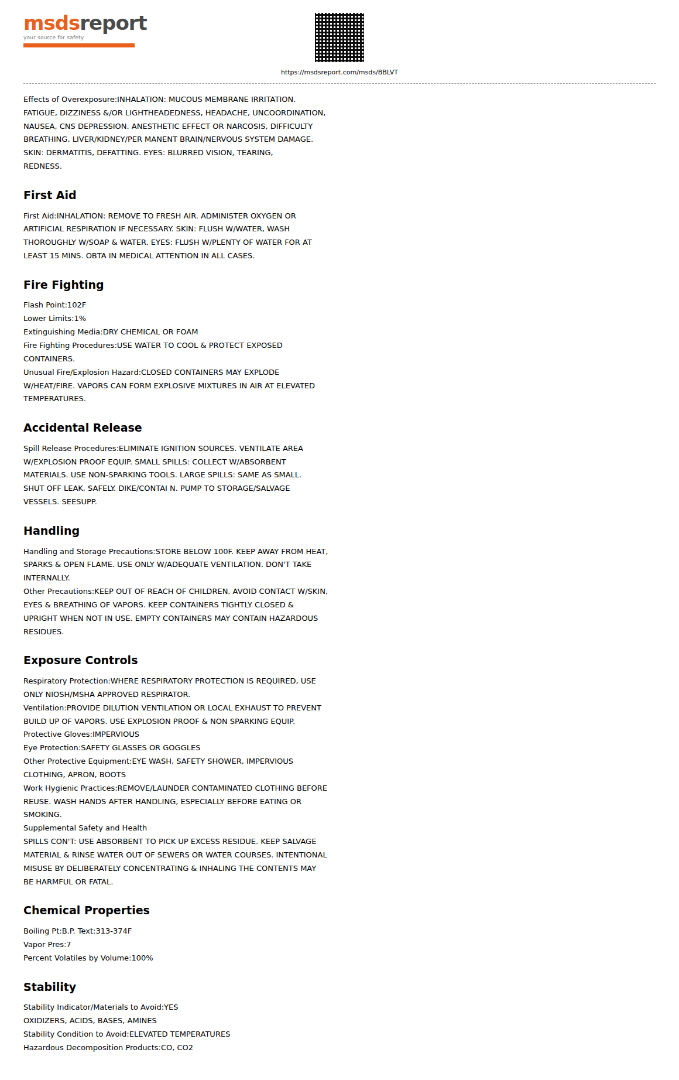msds report
your source for safety
https://msdsreport.com/msds/BBLVT
Effects of Overexposure:INHALATION: MUCOUS MEMBRANE IRRITATION.
FATIGUE, DIZZINESS &/OR LIGHTHEADEDNESS, HEADACHE, UNCOORDINATION,
NAUSEA, CNS DEPRESSION. ANESTHETIC EFFECT OR NARCOSIS, DIFFICULTY
BREATHING, LIVER/KIDNEY/PER MANENT BRAIN/NERVOUS SYSTEM DAMAGE.
SKIN: DERMATITIS, DEFATTING. EYES: BLURRED VISION, TEARING,
REDNESS.
First Aid
First Aid:INHALATION: REMOVE TO FRESH AIR. ADMINISTER OXYGEN OR
ARTIFICIAL RESPIRATION IF NECESSARY. SKIN: FLUSH W/WATER, WASH
THOROUGHLY W/SOAP & WATER. EYES: FLUSH W/PLENTY OF WATER FOR AT
LEAST 15 MINS. OBTA IN MEDICAL ATTENTION IN ALL CASES.
Fire Fighting
Flash Point:102F
Lower Limits:1%
Extinguishing Media:DRY CHEMICAL OR FOAM
Fire Fighting Procedures:USE WATER TO COOL & PROTECT EXPOSED
CONTAINERS.
Unusual Fire/Explosion Hazard:CLOSED CONTAINERS MAY EXPLODE
W/HEAT/FIRE. VAPORS CAN FORM EXPLOSIVE MIXTURES IN AIR AT ELEVATED
TEMPERATURES.
Accidental Release
Spill Release Procedures:ELIMINATE IGNITION SOURCES. VENTILATE AREA
W/EXPLOSION PROOF EQUIP. SMALL SPILLS: COLLECT W/ABSORBENT
MATERIALS. USE NON-SPARKING TOOLS. LARGE SPILLS: SAME AS SMALL.
SHUT OFF LEAK, SAFELY. DIKE/CONTAI N. PUMP TO STORAGE/SALVAGE
VESSELS. SEESUPP.
Handling
Handling and Storage Precautions:STORE BELOW 100F. KEEP AWAY FROM HEAT,
SPARKS & OPEN FLAME. USE ONLY W/ADEQUATE VENTILATION. DON'T TAKE
INTERNALLY.
Other Precautions:KEEP OUT OF REACH OF CHILDREN. AVOID CONTACT W/SKIN,
EYES & BREATHING OF VAPORS. KEEP CONTAINERS TIGHTLY CLOSED &
UPRIGHT WHEN NOT IN USE. EMPTY CONTAINERS MAY CONTAIN HAZARDOUS
RESIDUES.
Exposure Controls
Respiratory Protection:WHERE RESPIRATORY PROTECTION IS REQUIRED, USE
ONLY NIOSH/MSHA APPROVED RESPIRATOR.
Ventilation:PROVIDE DILUTION VENTILATION OR LOCAL EXHAUST TO PREVENT
BUILD UP OF VAPORS. USE EXPLOSION PROOF & NON SPARKING EQUIP.
Protective Gloves:IMPERVIOUS
Eye Protection:SAFETY GLASSES OR GOGGLES
Other Protective Equipment:EYE WASH, SAFETY SHOWER, IMPERVIOUS
CLOTHING, APRON, BOOTS
Work Hygienic Practices:REMOVE/LAUNDER CONTAMINATED CLOTHING BEFORE
REUSE. WASH HANDS AFTER HANDLING, ESPECIALLY BEFORE EATING OR
SMOKING.
Supplemental Safety and Health
SPILLS CON'T: USE ABSORBENT TO PICK UP EXCESS RESIDUE. KEEP SALVAGE
MATERIAL & RINSE WATER OUT OF SEWERS OR WATER COURSES. INTENTIONAL
MISUSE BY DELIBERATELY CONCENTRATING & INHALING THE CONTENTS MAY
BE HARMFUL OR FATAL.
Chemical Properties
Boiling Pt:B.P. Text:313-374F
Vapor Pres:7
Percent Volatiles by Volume:100%
Stability
Stability Indicator/Materials to Avoid:YES
OXIDIZERS, ACIDS, BASES, AMINES
Stability Condition to Avoid:ELEVATED TEMPERATURES
Hazardous Decomposition Products:CO, CO2